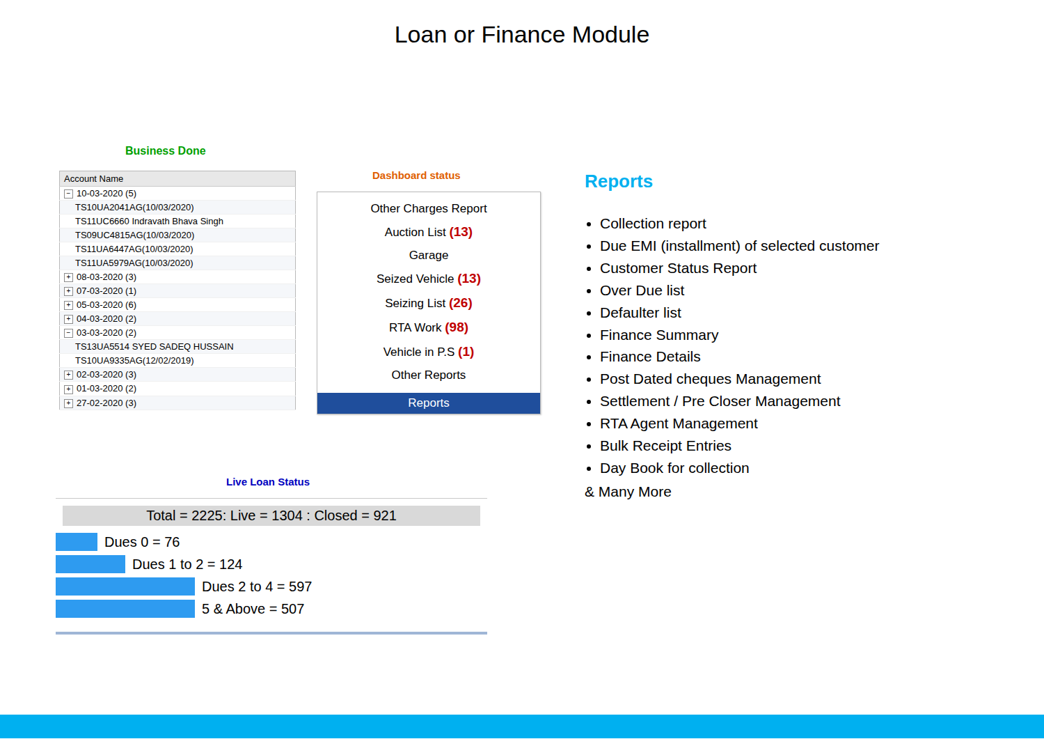Loan or Finance Module
Business Done
| Account Name |
| --- |
| − 10-03-2020 (5) |
| TS10UA2041AG(10/03/2020) |
| TS11UC6660 Indravath Bhava Singh |
| TS09UC4815AG(10/03/2020) |
| TS11UA6447AG(10/03/2020) |
| TS11UA5979AG(10/03/2020) |
| + 08-03-2020 (3) |
| + 07-03-2020 (1) |
| + 05-03-2020 (6) |
| + 04-03-2020 (2) |
| − 03-03-2020 (2) |
| TS13UA5514 SYED SADEQ HUSSAIN |
| TS10UA9335AG(12/02/2019) |
| + 02-03-2020 (3) |
| + 01-03-2020 (2) |
| + 27-02-2020 (3) |
Dashboard status
Other Charges Report
Auction List (13)
Garage
Seized Vehicle (13)
Seizing List (26)
RTA Work (98)
Vehicle in P.S (1)
Other Reports
Reports
Reports
Collection report
Due EMI (installment) of selected customer
Customer Status Report
Over Due list
Defaulter list
Finance Summary
Finance Details
Post Dated cheques Management
Settlement / Pre Closer Management
RTA Agent Management
Bulk Receipt Entries
Day Book for collection
& Many More
Live Loan Status
Total = 2225: Live = 1304 : Closed = 921
Dues 0 = 76
Dues 1 to 2 = 124
Dues 2 to 4 = 597
5 & Above = 507